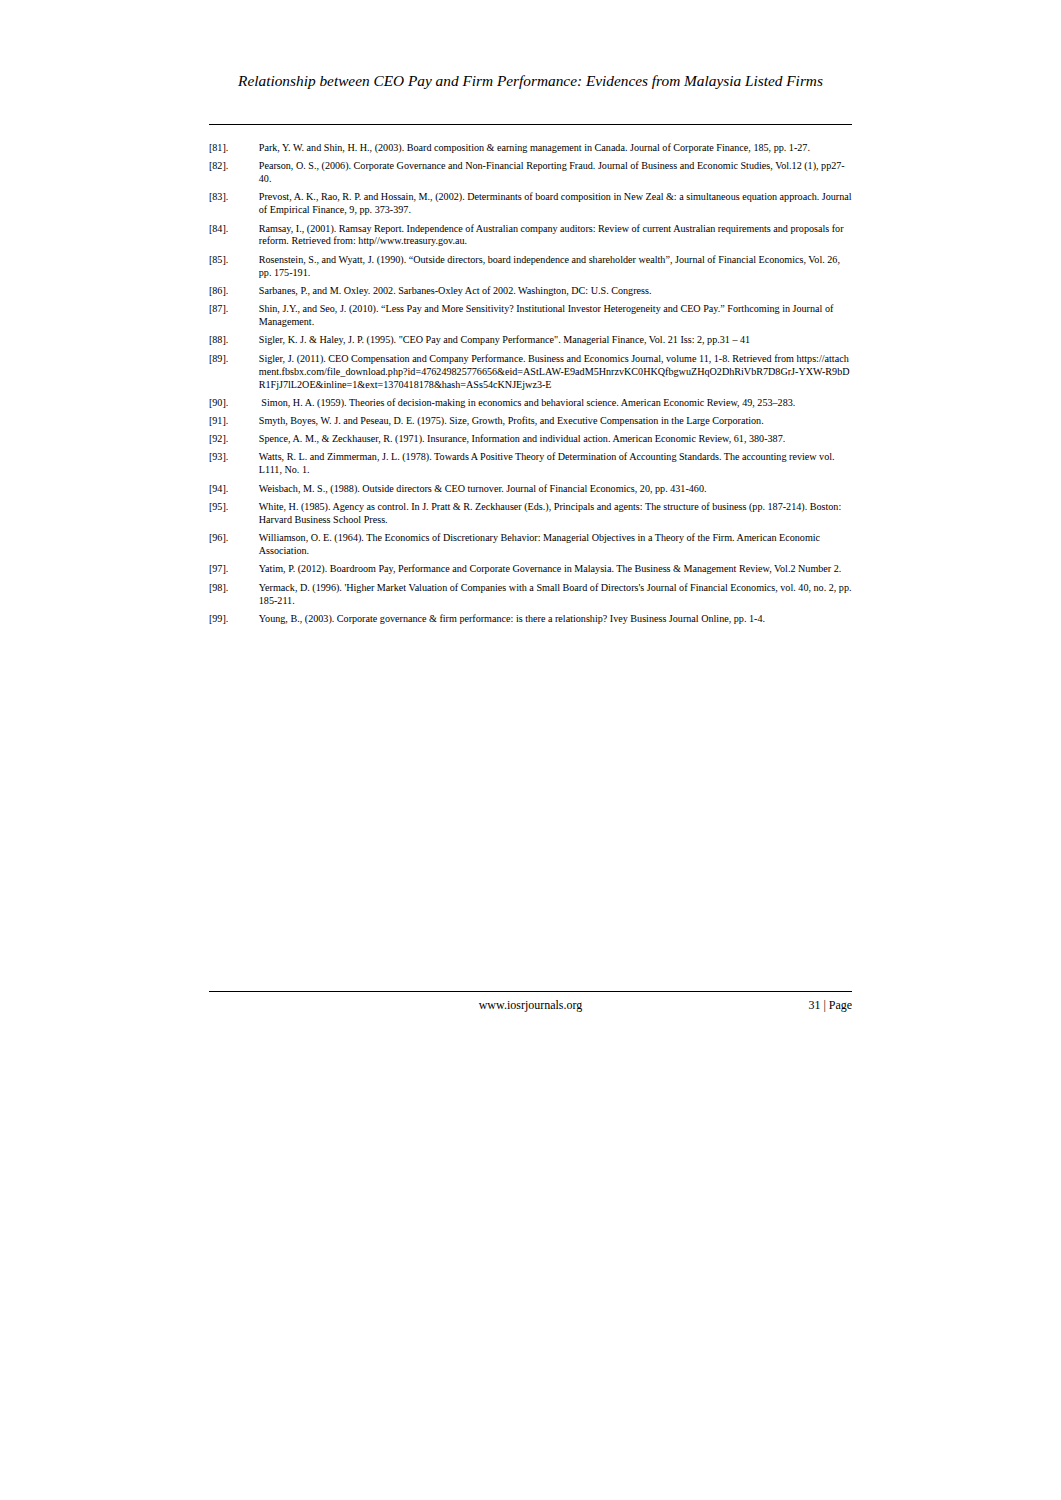Relationship between CEO Pay and Firm Performance: Evidences from Malaysia Listed Firms
[81]. Park, Y. W. and Shin, H. H., (2003). Board composition & earning management in Canada. Journal of Corporate Finance, 185, pp. 1-27.
[82]. Pearson, O. S., (2006). Corporate Governance and Non-Financial Reporting Fraud. Journal of Business and Economic Studies, Vol.12 (1), pp27-40.
[83]. Prevost, A. K., Rao, R. P. and Hossain, M., (2002). Determinants of board composition in New Zeal &: a simultaneous equation approach. Journal of Empirical Finance, 9, pp. 373-397.
[84]. Ramsay, I., (2001). Ramsay Report. Independence of Australian company auditors: Review of current Australian requirements and proposals for reform. Retrieved from: http//www.treasury.gov.au.
[85]. Rosenstein, S., and Wyatt, J. (1990). “Outside directors, board independence and shareholder wealth”, Journal of Financial Economics, Vol. 26, pp. 175-191.
[86]. Sarbanes, P., and M. Oxley. 2002. Sarbanes-Oxley Act of 2002. Washington, DC: U.S. Congress.
[87]. Shin, J.Y., and Seo, J. (2010). “Less Pay and More Sensitivity? Institutional Investor Heterogeneity and CEO Pay.” Forthcoming in Journal of Management.
[88]. Sigler, K. J. & Haley, J. P. (1995). "CEO Pay and Company Performance". Managerial Finance, Vol. 21 Iss: 2, pp.31 – 41
[89]. Sigler, J. (2011). CEO Compensation and Company Performance. Business and Economics Journal, volume 11, 1-8. Retrieved from https://attachment.fbsbx.com/file_download.php?id=476249825776656&eid=AStLAW-E9adM5HnrzvKC0HKQfbgwuZHqO2DhRiVbR7D8GrJ-YXW-R9bDR1FjJ7lL2OE&inline=1&ext=1370418178&hash=ASs54cKNJEjwz3-E
[90]. Simon, H. A. (1959). Theories of decision-making in economics and behavioral science. American Economic Review, 49, 253–283.
[91]. Smyth, Boyes, W. J. and Peseau, D. E. (1975). Size, Growth, Profits, and Executive Compensation in the Large Corporation.
[92]. Spence, A. M., & Zeckhauser, R. (1971). Insurance, Information and individual action. American Economic Review, 61, 380-387.
[93]. Watts, R. L. and Zimmerman, J. L. (1978). Towards A Positive Theory of Determination of Accounting Standards. The accounting review vol. L111, No. 1.
[94]. Weisbach, M. S., (1988). Outside directors & CEO turnover. Journal of Financial Economics, 20, pp. 431-460.
[95]. White, H. (1985). Agency as control. In J. Pratt & R. Zeckhauser (Eds.), Principals and agents: The structure of business (pp. 187-214). Boston: Harvard Business School Press.
[96]. Williamson, O. E. (1964). The Economics of Discretionary Behavior: Managerial Objectives in a Theory of the Firm. American Economic Association.
[97]. Yatim, P. (2012). Boardroom Pay, Performance and Corporate Governance in Malaysia. The Business & Management Review, Vol.2 Number 2.
[98]. Yermack, D. (1996). 'Higher Market Valuation of Companies with a Small Board of Directors's Journal of Financial Economics, vol. 40, no. 2, pp. 185-211.
[99]. Young, B., (2003). Corporate governance & firm performance: is there a relationship? Ivey Business Journal Online, pp. 1-4.
www.iosrjournals.org 31 | Page